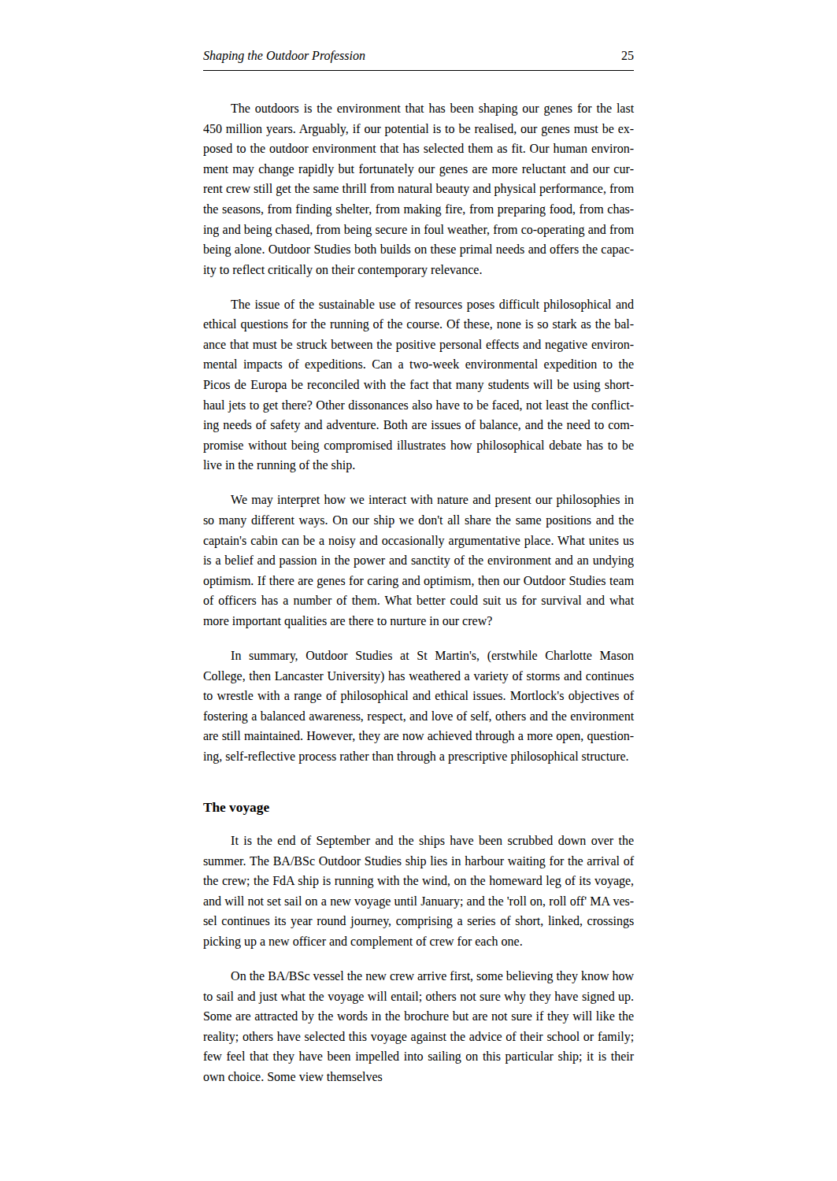Shaping the Outdoor Profession 25
The outdoors is the environment that has been shaping our genes for the last 450 million years. Arguably, if our potential is to be realised, our genes must be exposed to the outdoor environment that has selected them as fit. Our human environment may change rapidly but fortunately our genes are more reluctant and our current crew still get the same thrill from natural beauty and physical performance, from the seasons, from finding shelter, from making fire, from preparing food, from chasing and being chased, from being secure in foul weather, from co-operating and from being alone. Outdoor Studies both builds on these primal needs and offers the capacity to reflect critically on their contemporary relevance.
The issue of the sustainable use of resources poses difficult philosophical and ethical questions for the running of the course. Of these, none is so stark as the balance that must be struck between the positive personal effects and negative environmental impacts of expeditions. Can a two-week environmental expedition to the Picos de Europa be reconciled with the fact that many students will be using short-haul jets to get there? Other dissonances also have to be faced, not least the conflicting needs of safety and adventure. Both are issues of balance, and the need to compromise without being compromised illustrates how philosophical debate has to be live in the running of the ship.
We may interpret how we interact with nature and present our philosophies in so many different ways. On our ship we don't all share the same positions and the captain's cabin can be a noisy and occasionally argumentative place. What unites us is a belief and passion in the power and sanctity of the environment and an undying optimism. If there are genes for caring and optimism, then our Outdoor Studies team of officers has a number of them. What better could suit us for survival and what more important qualities are there to nurture in our crew?
In summary, Outdoor Studies at St Martin's, (erstwhile Charlotte Mason College, then Lancaster University) has weathered a variety of storms and continues to wrestle with a range of philosophical and ethical issues. Mortlock's objectives of fostering a balanced awareness, respect, and love of self, others and the environment are still maintained. However, they are now achieved through a more open, questioning, self-reflective process rather than through a prescriptive philosophical structure.
The voyage
It is the end of September and the ships have been scrubbed down over the summer. The BA/BSc Outdoor Studies ship lies in harbour waiting for the arrival of the crew; the FdA ship is running with the wind, on the homeward leg of its voyage, and will not set sail on a new voyage until January; and the 'roll on, roll off' MA vessel continues its year round journey, comprising a series of short, linked, crossings picking up a new officer and complement of crew for each one.
On the BA/BSc vessel the new crew arrive first, some believing they know how to sail and just what the voyage will entail; others not sure why they have signed up. Some are attracted by the words in the brochure but are not sure if they will like the reality; others have selected this voyage against the advice of their school or family; few feel that they have been impelled into sailing on this particular ship; it is their own choice. Some view themselves